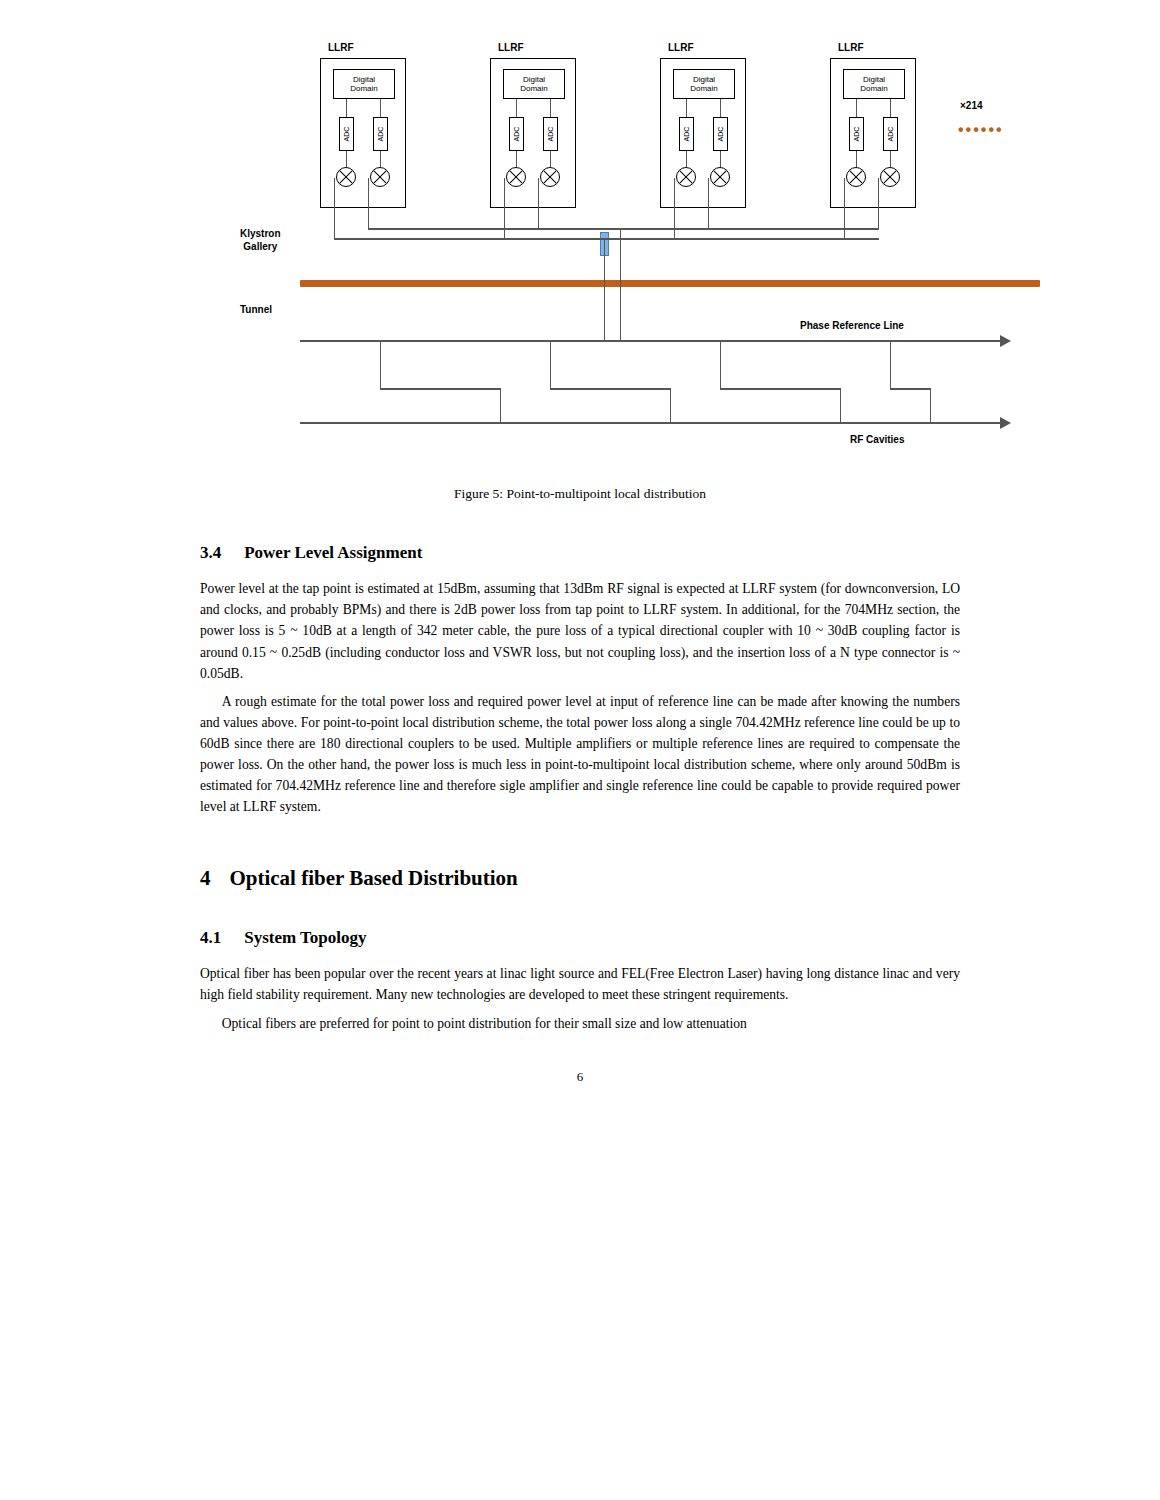LLRF
LLRF
LLRF
LLRF
Digital
Domain
ADC
ADC
Digital
Domain
ADC
ADC
Digital
Domain
ADC
ADC
Digital
Domain
ADC
ADC
×214
••••••
Klystron
Gallery
Tunnel
Phase Reference Line
RF Cavities
Figure 5: Point-to-multipoint local distribution
3.4 Power Level Assignment
Power level at the tap point is estimated at 15dBm, assuming that 13dBm RF signal is expected at LLRF system (for downconversion, LO and clocks, and probably BPMs) and there is 2dB power loss from tap point to LLRF system. In additional, for the 704MHz section, the power loss is 5 ~ 10dB at a length of 342 meter cable, the pure loss of a typical directional coupler with 10 ~ 30dB coupling factor is around 0.15 ~ 0.25dB (including conductor loss and VSWR loss, but not coupling loss), and the insertion loss of a N type connector is ~ 0.05dB.
A rough estimate for the total power loss and required power level at input of reference line can be made after knowing the numbers and values above. For point-to-point local distribution scheme, the total power loss along a single 704.42MHz reference line could be up to 60dB since there are 180 directional couplers to be used. Multiple amplifiers or multiple reference lines are required to compensate the power loss. On the other hand, the power loss is much less in point-to-multipoint local distribution scheme, where only around 50dBm is estimated for 704.42MHz reference line and therefore sigle amplifier and single reference line could be capable to provide required power level at LLRF system.
4 Optical fiber Based Distribution
4.1 System Topology
Optical fiber has been popular over the recent years at linac light source and FEL(Free Electron Laser) having long distance linac and very high field stability requirement. Many new technologies are developed to meet these stringent requirements.
Optical fibers are preferred for point to point distribution for their small size and low attenuation
6